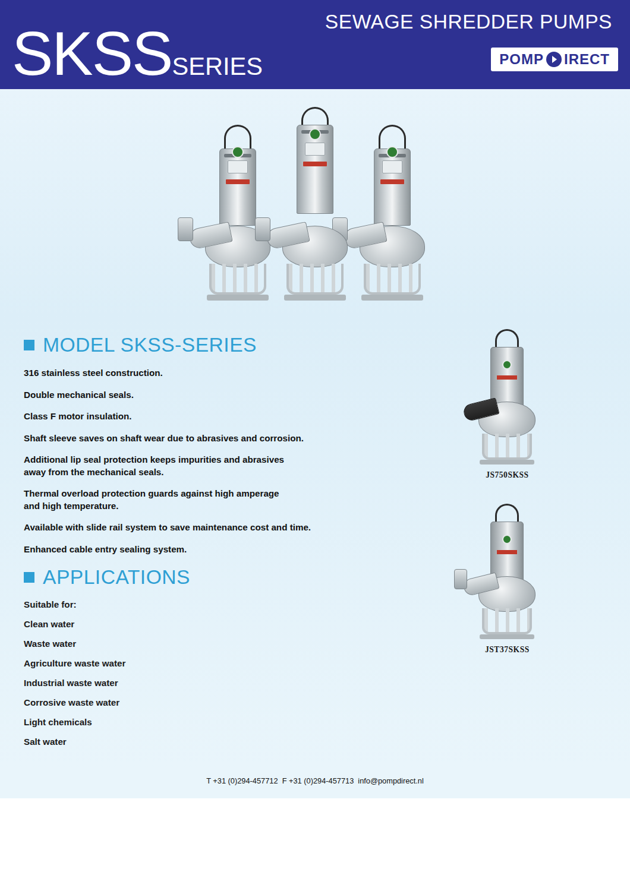SEWAGE SHREDDER PUMPS
SKSSSERIES
POMP IRECT
MODEL SKSS-SERIES
316 stainless steel construction.
Double mechanical seals.
Class F motor insulation.
Shaft sleeve saves on shaft wear due to abrasives and corrosion.
Additional lip seal protection keeps impurities and abrasives
away from the mechanical seals.
Thermal overload protection guards against high amperage
and high temperature.
Available with slide rail system to save maintenance cost and time.
Enhanced cable entry sealing system.
APPLICATIONS
Suitable for:
Clean water
Waste water
Agriculture waste water
Industrial waste water
Corrosive waste water
Light chemicals
Salt water
JS750SKSS
JST37SKSS
T +31 (0)294-457712 F +31 (0)294-457713 info@pompdirect.nl